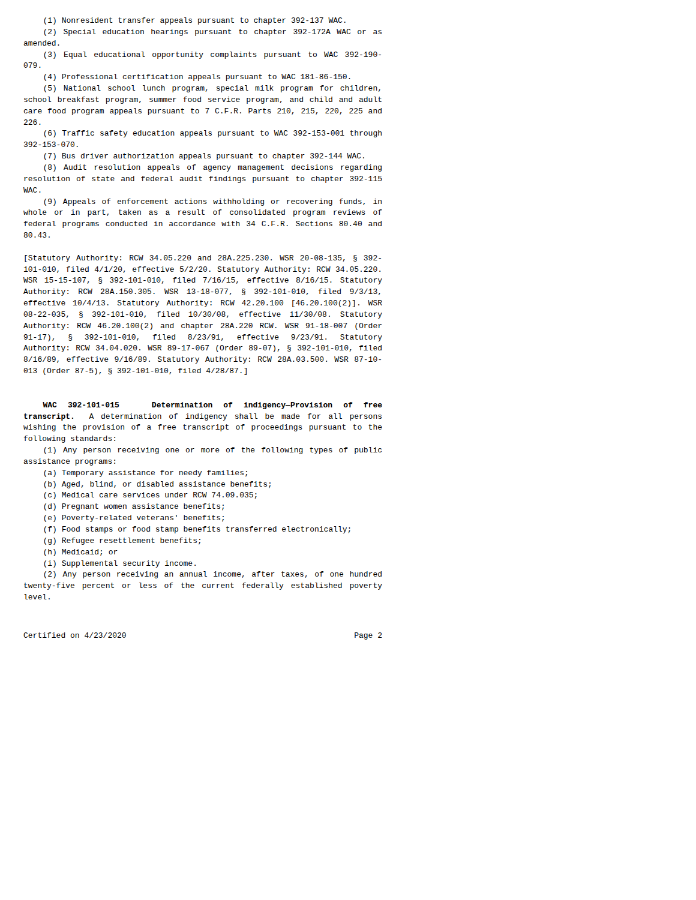(1) Nonresident transfer appeals pursuant to chapter 392-137 WAC.
(2) Special education hearings pursuant to chapter 392-172A WAC or as amended.
(3) Equal educational opportunity complaints pursuant to WAC 392-190-079.
(4) Professional certification appeals pursuant to WAC 181-86-150.
(5) National school lunch program, special milk program for children, school breakfast program, summer food service program, and child and adult care food program appeals pursuant to 7 C.F.R. Parts 210, 215, 220, 225 and 226.
(6) Traffic safety education appeals pursuant to WAC 392-153-001 through 392-153-070.
(7) Bus driver authorization appeals pursuant to chapter 392-144 WAC.
(8) Audit resolution appeals of agency management decisions regarding resolution of state and federal audit findings pursuant to chapter 392-115 WAC.
(9) Appeals of enforcement actions withholding or recovering funds, in whole or in part, taken as a result of consolidated program reviews of federal programs conducted in accordance with 34 C.F.R. Sections 80.40 and 80.43.
[Statutory Authority: RCW 34.05.220 and 28A.225.230. WSR 20-08-135, § 392-101-010, filed 4/1/20, effective 5/2/20. Statutory Authority: RCW 34.05.220. WSR 15-15-107, § 392-101-010, filed 7/16/15, effective 8/16/15. Statutory Authority: RCW 28A.150.305. WSR 13-18-077, § 392-101-010, filed 9/3/13, effective 10/4/13. Statutory Authority: RCW 42.20.100 [46.20.100(2)]. WSR 08-22-035, § 392-101-010, filed 10/30/08, effective 11/30/08. Statutory Authority: RCW 46.20.100(2) and chapter 28A.220 RCW. WSR 91-18-007 (Order 91-17), § 392-101-010, filed 8/23/91, effective 9/23/91. Statutory Authority: RCW 34.04.020. WSR 89-17-067 (Order 89-07), § 392-101-010, filed 8/16/89, effective 9/16/89. Statutory Authority: RCW 28A.03.500. WSR 87-10-013 (Order 87-5), § 392-101-010, filed 4/28/87.]
WAC 392-101-015 Determination of indigency—Provision of free transcript. A determination of indigency shall be made for all persons wishing the provision of a free transcript of proceedings pursuant to the following standards:
(1) Any person receiving one or more of the following types of public assistance programs:
(a) Temporary assistance for needy families;
(b) Aged, blind, or disabled assistance benefits;
(c) Medical care services under RCW 74.09.035;
(d) Pregnant women assistance benefits;
(e) Poverty-related veterans' benefits;
(f) Food stamps or food stamp benefits transferred electronically;
(g) Refugee resettlement benefits;
(h) Medicaid; or
(i) Supplemental security income.
(2) Any person receiving an annual income, after taxes, of one hundred twenty-five percent or less of the current federally established poverty level.
Certified on 4/23/2020 Page 2